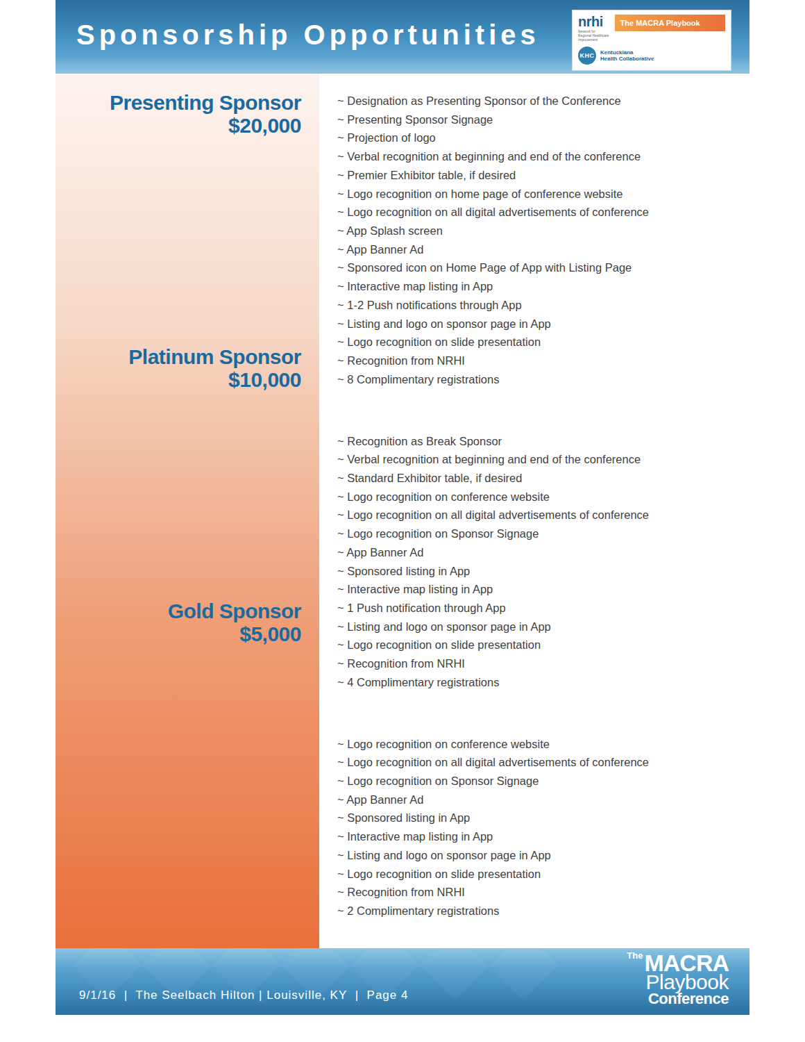Sponsorship Opportunities
nrhi
Network for
Regional Healthcare
Improvement
The MACRA Playbook
KHC
Kentuckiana
Health Collaborative
Presenting Sponsor
$20,000
Platinum Sponsor
$10,000
Gold Sponsor
$5,000
Designation as Presenting Sponsor of the Conference
Presenting Sponsor Signage
Projection of logo
Verbal recognition at beginning and end of the conference
Premier Exhibitor table, if desired
Logo recognition on home page of conference website
Logo recognition on all digital advertisements of conference
App Splash screen
App Banner Ad
Sponsored icon on Home Page of App with Listing Page
Interactive map listing in App
1-2 Push notifications through App
Listing and logo on sponsor page in App
Logo recognition on slide presentation
Recognition from NRHI
8 Complimentary registrations
Recognition as Break Sponsor
Verbal recognition at beginning and end of the conference
Standard Exhibitor table, if desired
Logo recognition on conference website
Logo recognition on all digital advertisements of conference
Logo recognition on Sponsor Signage
App Banner Ad
Sponsored listing in App
Interactive map listing in App
1 Push notification through App
Listing and logo on sponsor page in App
Logo recognition on slide presentation
Recognition from NRHI
4 Complimentary registrations
Logo recognition on conference website
Logo recognition on all digital advertisements of conference
Logo recognition on Sponsor Signage
App Banner Ad
Sponsored listing in App
Interactive map listing in App
Listing and logo on sponsor page in App
Logo recognition on slide presentation
Recognition from NRHI
2 Complimentary registrations
9/1/16 | The Seelbach Hilton | Louisville, KY | Page 4
The MACRA Playbook Conference